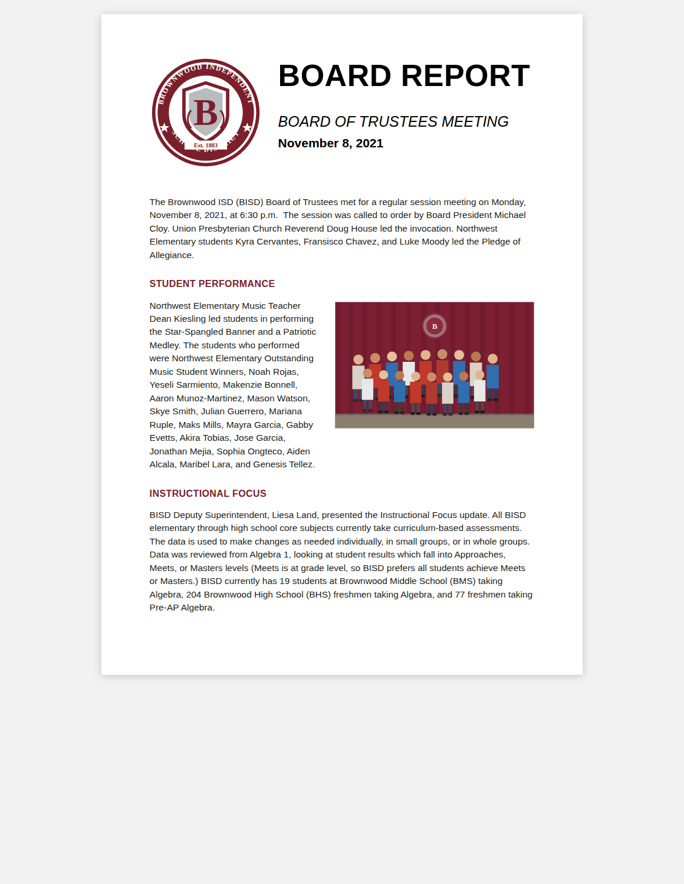BROWNWOOD INDEPENDENT SCHOOL DISTRICT B Est. 1883
BOARD REPORT
BOARD OF TRUSTEES MEETING
November 8, 2021
The Brownwood ISD (BISD) Board of Trustees met for a regular session meeting on Monday, November 8, 2021, at 6:30 p.m. The session was called to order by Board President Michael Cloy. Union Presbyterian Church Reverend Doug House led the invocation. Northwest Elementary students Kyra Cervantes, Fransisco Chavez, and Luke Moody led the Pledge of Allegiance.
Student Performance
Northwest Elementary Music Teacher Dean Kiesling led students in performing the Star-Spangled Banner and a Patriotic Medley. The students who performed were Northwest Elementary Outstanding Music Student Winners, Noah Rojas, Yeseli Sarmiento, Makenzie Bonnell, Aaron Munoz-Martinez, Mason Watson, Skye Smith, Julian Guerrero, Mariana Ruple, Maks Mills, Mayra Garcia, Gabby Evetts, Akira Tobias, Jose Garcia, Jonathan Mejia, Sophia Ongteco, Aiden Alcala, Maribel Lara, and Genesis Tellez.
B
Instructional Focus
BISD Deputy Superintendent, Liesa Land, presented the Instructional Focus update. All BISD elementary through high school core subjects currently take curriculum-based assessments. The data is used to make changes as needed individually, in small groups, or in whole groups. Data was reviewed from Algebra 1, looking at student results which fall into Approaches, Meets, or Masters levels (Meets is at grade level, so BISD prefers all students achieve Meets or Masters.) BISD currently has 19 students at Brownwood Middle School (BMS) taking Algebra, 204 Brownwood High School (BHS) freshmen taking Algebra, and 77 freshmen taking Pre-AP Algebra.